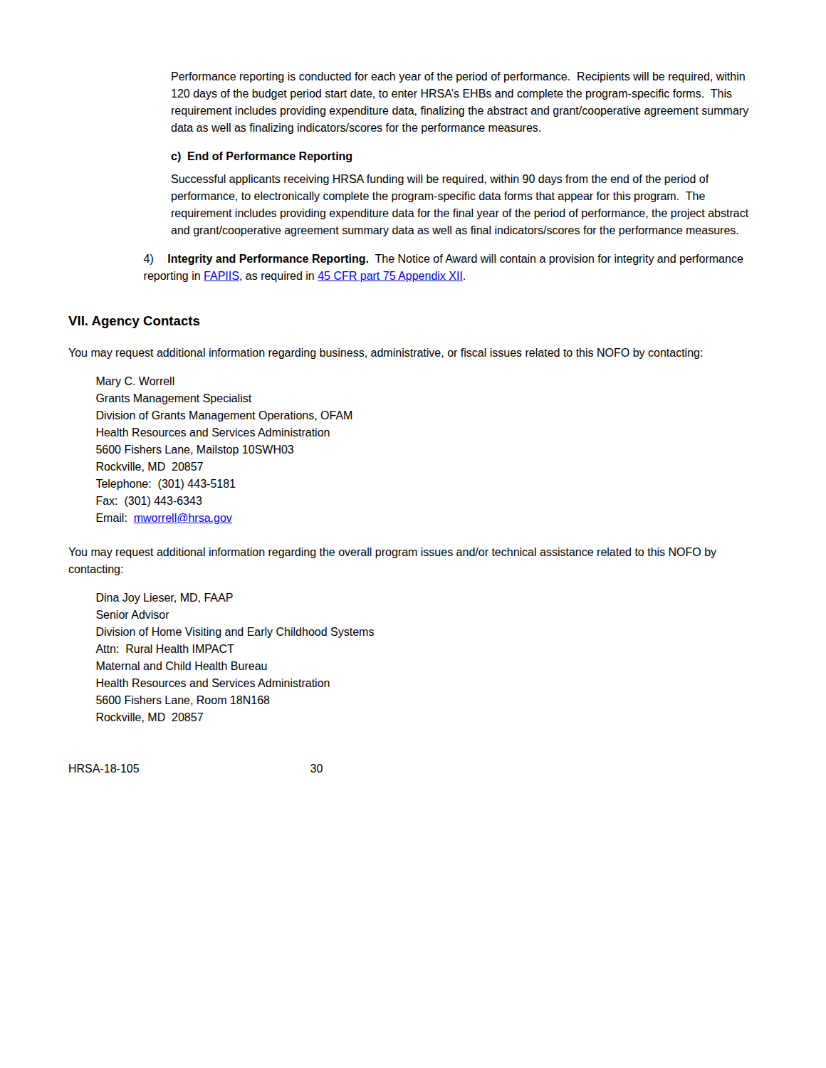Performance reporting is conducted for each year of the period of performance. Recipients will be required, within 120 days of the budget period start date, to enter HRSA’s EHBs and complete the program-specific forms. This requirement includes providing expenditure data, finalizing the abstract and grant/cooperative agreement summary data as well as finalizing indicators/scores for the performance measures.
c) End of Performance Reporting
Successful applicants receiving HRSA funding will be required, within 90 days from the end of the period of performance, to electronically complete the program-specific data forms that appear for this program. The requirement includes providing expenditure data for the final year of the period of performance, the project abstract and grant/cooperative agreement summary data as well as final indicators/scores for the performance measures.
4) Integrity and Performance Reporting. The Notice of Award will contain a provision for integrity and performance reporting in FAPIIS, as required in 45 CFR part 75 Appendix XII.
VII. Agency Contacts
You may request additional information regarding business, administrative, or fiscal issues related to this NOFO by contacting:
Mary C. Worrell
Grants Management Specialist
Division of Grants Management Operations, OFAM
Health Resources and Services Administration
5600 Fishers Lane, Mailstop 10SWH03
Rockville, MD 20857
Telephone: (301) 443-5181
Fax: (301) 443-6343
Email: mworrell@hrsa.gov
You may request additional information regarding the overall program issues and/or technical assistance related to this NOFO by contacting:
Dina Joy Lieser, MD, FAAP
Senior Advisor
Division of Home Visiting and Early Childhood Systems
Attn: Rural Health IMPACT
Maternal and Child Health Bureau
Health Resources and Services Administration
5600 Fishers Lane, Room 18N168
Rockville, MD 20857
HRSA-18-10530